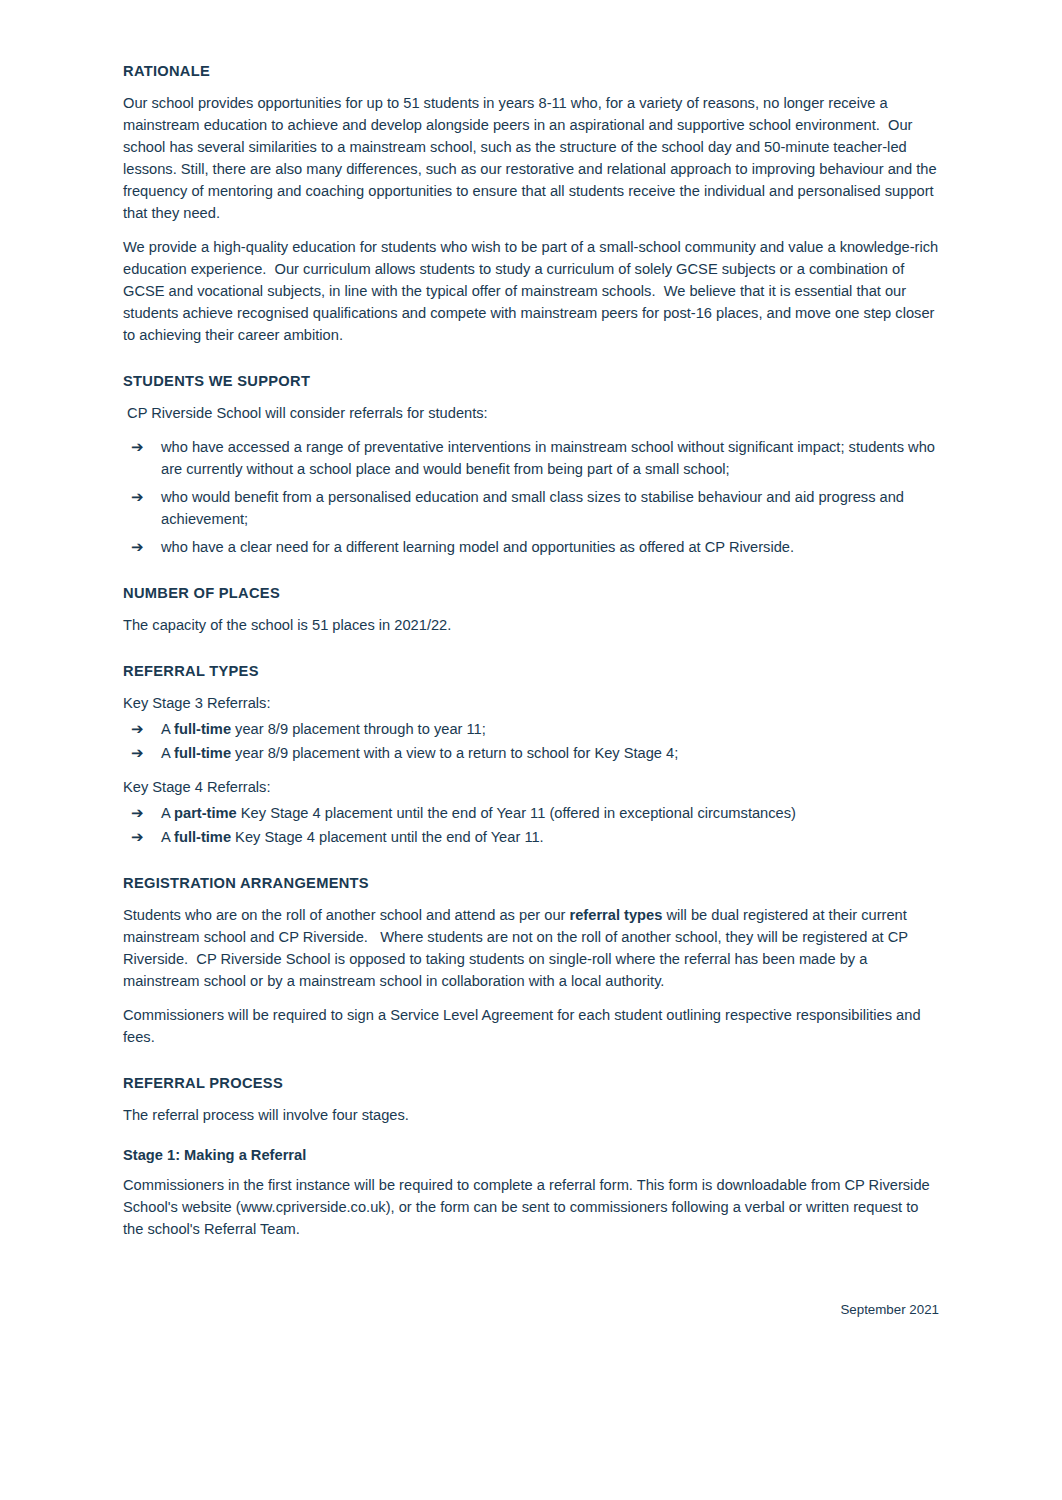RATIONALE
Our school provides opportunities for up to 51 students in years 8-11 who, for a variety of reasons, no longer receive a mainstream education to achieve and develop alongside peers in an aspirational and supportive school environment. Our school has several similarities to a mainstream school, such as the structure of the school day and 50-minute teacher-led lessons. Still, there are also many differences, such as our restorative and relational approach to improving behaviour and the frequency of mentoring and coaching opportunities to ensure that all students receive the individual and personalised support that they need.
We provide a high-quality education for students who wish to be part of a small-school community and value a knowledge-rich education experience. Our curriculum allows students to study a curriculum of solely GCSE subjects or a combination of GCSE and vocational subjects, in line with the typical offer of mainstream schools. We believe that it is essential that our students achieve recognised qualifications and compete with mainstream peers for post-16 places, and move one step closer to achieving their career ambition.
STUDENTS WE SUPPORT
CP Riverside School will consider referrals for students:
who have accessed a range of preventative interventions in mainstream school without significant impact; students who are currently without a school place and would benefit from being part of a small school;
who would benefit from a personalised education and small class sizes to stabilise behaviour and aid progress and achievement;
who have a clear need for a different learning model and opportunities as offered at CP Riverside.
NUMBER OF PLACES
The capacity of the school is 51 places in 2021/22.
REFERRAL TYPES
Key Stage 3 Referrals:
A full-time year 8/9 placement through to year 11;
A full-time year 8/9 placement with a view to a return to school for Key Stage 4;
Key Stage 4 Referrals:
A part-time Key Stage 4 placement until the end of Year 11 (offered in exceptional circumstances)
A full-time Key Stage 4 placement until the end of Year 11.
REGISTRATION ARRANGEMENTS
Students who are on the roll of another school and attend as per our referral types will be dual registered at their current mainstream school and CP Riverside. Where students are not on the roll of another school, they will be registered at CP Riverside. CP Riverside School is opposed to taking students on single-roll where the referral has been made by a mainstream school or by a mainstream school in collaboration with a local authority.
Commissioners will be required to sign a Service Level Agreement for each student outlining respective responsibilities and fees.
REFERRAL PROCESS
The referral process will involve four stages.
Stage 1: Making a Referral
Commissioners in the first instance will be required to complete a referral form. This form is downloadable from CP Riverside School's website (www.cpriverside.co.uk), or the form can be sent to commissioners following a verbal or written request to the school's Referral Team.
September 2021